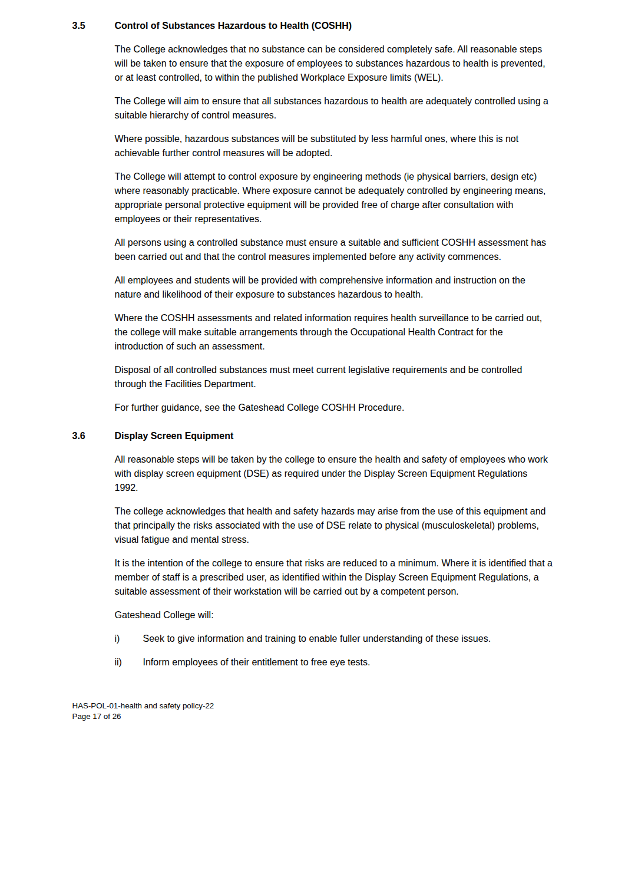3.5 Control of Substances Hazardous to Health (COSHH)
The College acknowledges that no substance can be considered completely safe. All reasonable steps will be taken to ensure that the exposure of employees to substances hazardous to health is prevented, or at least controlled, to within the published Workplace Exposure limits (WEL).
The College will aim to ensure that all substances hazardous to health are adequately controlled using a suitable hierarchy of control measures.
Where possible, hazardous substances will be substituted by less harmful ones, where this is not achievable further control measures will be adopted.
The College will attempt to control exposure by engineering methods (ie physical barriers, design etc) where reasonably practicable. Where exposure cannot be adequately controlled by engineering means, appropriate personal protective equipment will be provided free of charge after consultation with employees or their representatives.
All persons using a controlled substance must ensure a suitable and sufficient COSHH assessment has been carried out and that the control measures implemented before any activity commences.
All employees and students will be provided with comprehensive information and instruction on the nature and likelihood of their exposure to substances hazardous to health.
Where the COSHH assessments and related information requires health surveillance to be carried out, the college will make suitable arrangements through the Occupational Health Contract for the introduction of such an assessment.
Disposal of all controlled substances must meet current legislative requirements and be controlled through the Facilities Department.
For further guidance, see the Gateshead College COSHH Procedure.
3.6 Display Screen Equipment
All reasonable steps will be taken by the college to ensure the health and safety of employees who work with display screen equipment (DSE) as required under the Display Screen Equipment Regulations 1992.
The college acknowledges that health and safety hazards may arise from the use of this equipment and that principally the risks associated with the use of DSE relate to physical (musculoskeletal) problems, visual fatigue and mental stress.
It is the intention of the college to ensure that risks are reduced to a minimum. Where it is identified that a member of staff is a prescribed user, as identified within the Display Screen Equipment Regulations, a suitable assessment of their workstation will be carried out by a competent person.
Gateshead College will:
Seek to give information and training to enable fuller understanding of these issues.
Inform employees of their entitlement to free eye tests.
HAS-POL-01-health and safety policy-22
Page 17 of 26